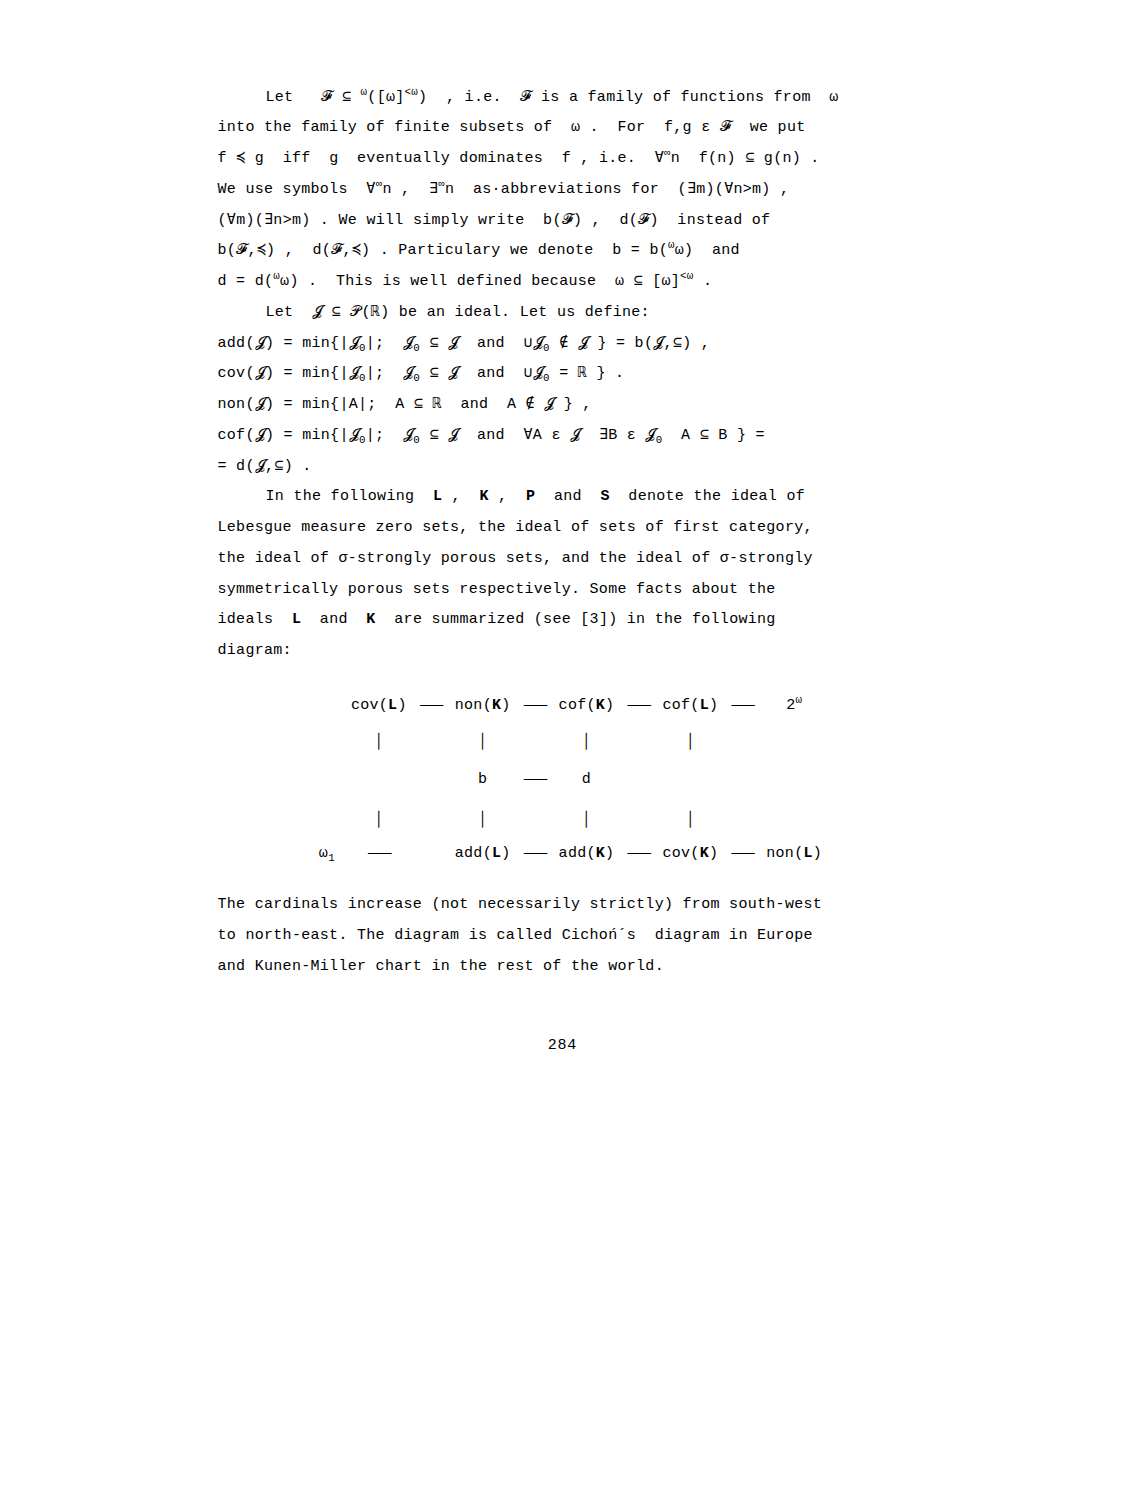Let 𝓕 ⊆ ω([ω]<ω) , i.e. 𝓕 is a family of functions from ω
into the family of finite subsets of ω . For f,g ε 𝓕 we put
f ≼ g iff g eventually dominates f , i.e. ∀∞n f(n) ⊆ g(n) .
We use symbols ∀∞n , ∃∞n as·abbreviations for (∃m)(∀n>m) ,
(∀m)(∃n>m) . We will simply write b(𝓕) , d(𝓕) instead of
b(𝓕,≼) , d(𝓕,≼) . Particulary we denote b = b(ωω) and
d = d(ωω) . This is well defined because ω ⊆ [ω]<ω .
Let 𝓙 ⊆ 𝒫(ℝ) be an ideal. Let us define:
add(𝓙) = min{|𝓙0|; 𝓙0 ⊆ 𝓙 and ∪𝓙0 ∉ 𝓙 } = b(𝓙,⊆) ,
cov(𝓙) = min{|𝓙0|; 𝓙0 ⊆ 𝓙 and ∪𝓙0 = ℝ } .
non(𝓙) = min{|A|; A ⊆ ℝ and A ∉ 𝓙 } ,
cof(𝓙) = min{|𝓙0|; 𝓙0 ⊆ 𝓙 and ∀A ε 𝓙 ∃B ε 𝓙0 A ⊆ B } =
= d(𝓙,⊆) .
In the following L , K , P and S denote the ideal of
Lebesgue measure zero sets, the ideal of sets of first category,
the ideal of σ-strongly porous sets, and the ideal of σ-strongly
symmetrically porous sets respectively. Some facts about the
ideals L and K are summarized (see [3]) in the following
diagram:
| | cov( L ) | | non( K ) | | cof( K ) | | cof( L ) | | 2 ω |
| | | | b | | d | | | | |
| ω 1 | | | add( L ) | | add( K ) | | cov( K ) | | non( L ) |
The cardinals increase (not necessarily strictly) from south-west
to north-east. The diagram is called Cichoń´s diagram in Europe
and Kunen-Miller chart in the rest of the world.
284